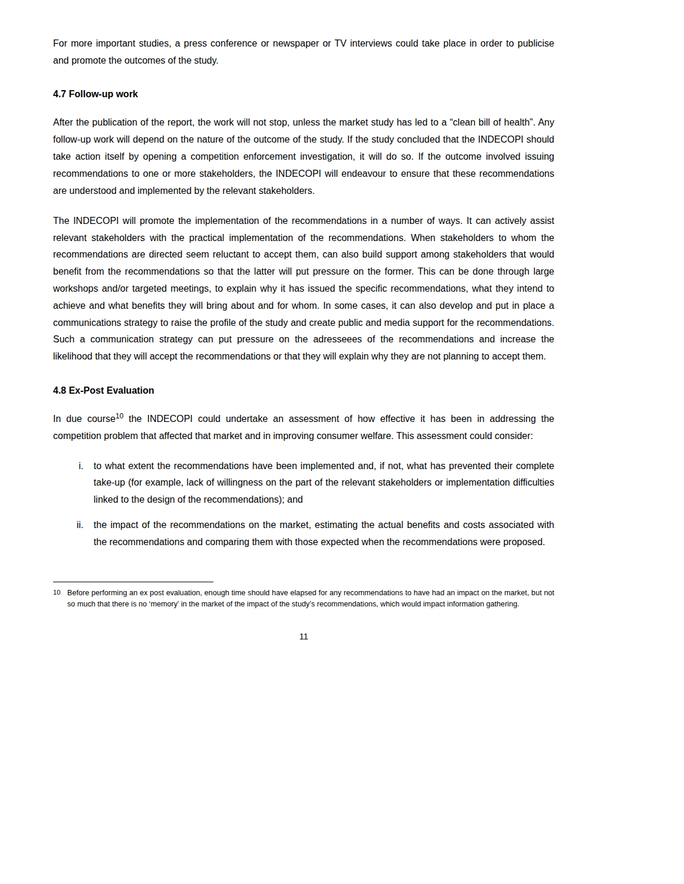For more important studies, a press conference or newspaper or TV interviews could take place in order to publicise and promote the outcomes of the study.
4.7 Follow-up work
After the publication of the report, the work will not stop, unless the market study has led to a “clean bill of health”. Any follow-up work will depend on the nature of the outcome of the study. If the study concluded that the INDECOPI should take action itself by opening a competition enforcement investigation, it will do so. If the outcome involved issuing recommendations to one or more stakeholders, the INDECOPI will endeavour to ensure that these recommendations are understood and implemented by the relevant stakeholders.
The INDECOPI will promote the implementation of the recommendations in a number of ways. It can actively assist relevant stakeholders with the practical implementation of the recommendations. When stakeholders to whom the recommendations are directed seem reluctant to accept them, can also build support among stakeholders that would benefit from the recommendations so that the latter will put pressure on the former. This can be done through large workshops and/or targeted meetings, to explain why it has issued the specific recommendations, what they intend to achieve and what benefits they will bring about and for whom. In some cases, it can also develop and put in place a communications strategy to raise the profile of the study and create public and media support for the recommendations. Such a communication strategy can put pressure on the adresseees of the recommendations and increase the likelihood that they will accept the recommendations or that they will explain why they are not planning to accept them.
4.8 Ex-Post Evaluation
In due course10 the INDECOPI could undertake an assessment of how effective it has been in addressing the competition problem that affected that market and in improving consumer welfare. This assessment could consider:
to what extent the recommendations have been implemented and, if not, what has prevented their complete take-up (for example, lack of willingness on the part of the relevant stakeholders or implementation difficulties linked to the design of the recommendations); and
the impact of the recommendations on the market, estimating the actual benefits and costs associated with the recommendations and comparing them with those expected when the recommendations were proposed.
10 Before performing an ex post evaluation, enough time should have elapsed for any recommendations to have had an impact on the market, but not so much that there is no ‘memory’ in the market of the impact of the study’s recommendations, which would impact information gathering.
11